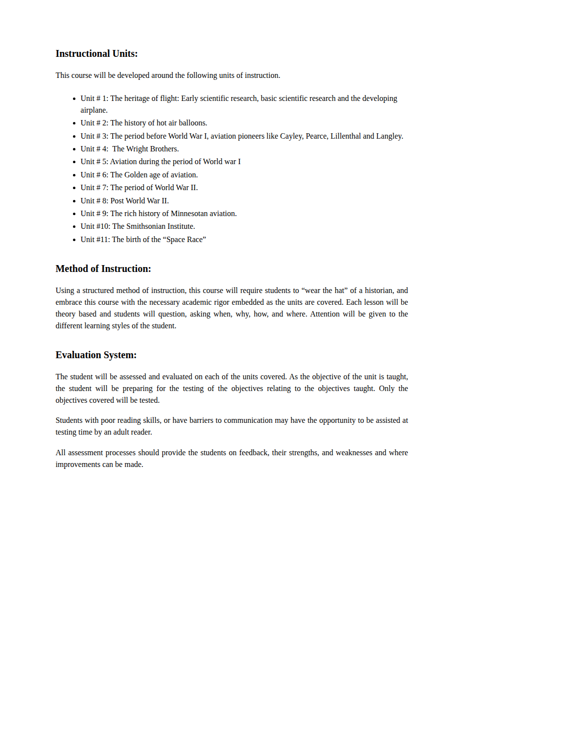Instructional Units:
This course will be developed around the following units of instruction.
Unit # 1: The heritage of flight: Early scientific research, basic scientific research and the developing airplane.
Unit # 2: The history of hot air balloons.
Unit # 3: The period before World War I, aviation pioneers like Cayley, Pearce, Lillenthal and Langley.
Unit # 4: The Wright Brothers.
Unit # 5: Aviation during the period of World war I
Unit # 6: The Golden age of aviation.
Unit # 7: The period of World War II.
Unit # 8: Post World War II.
Unit # 9: The rich history of Minnesotan aviation.
Unit #10: The Smithsonian Institute.
Unit #11: The birth of the “Space Race”
Method of Instruction:
Using a structured method of instruction, this course will require students to “wear the hat” of a historian, and embrace this course with the necessary academic rigor embedded as the units are covered. Each lesson will be theory based and students will question, asking when, why, how, and where. Attention will be given to the different learning styles of the student.
Evaluation System:
The student will be assessed and evaluated on each of the units covered. As the objective of the unit is taught, the student will be preparing for the testing of the objectives relating to the objectives taught. Only the objectives covered will be tested.
Students with poor reading skills, or have barriers to communication may have the opportunity to be assisted at testing time by an adult reader.
All assessment processes should provide the students on feedback, their strengths, and weaknesses and where improvements can be made.